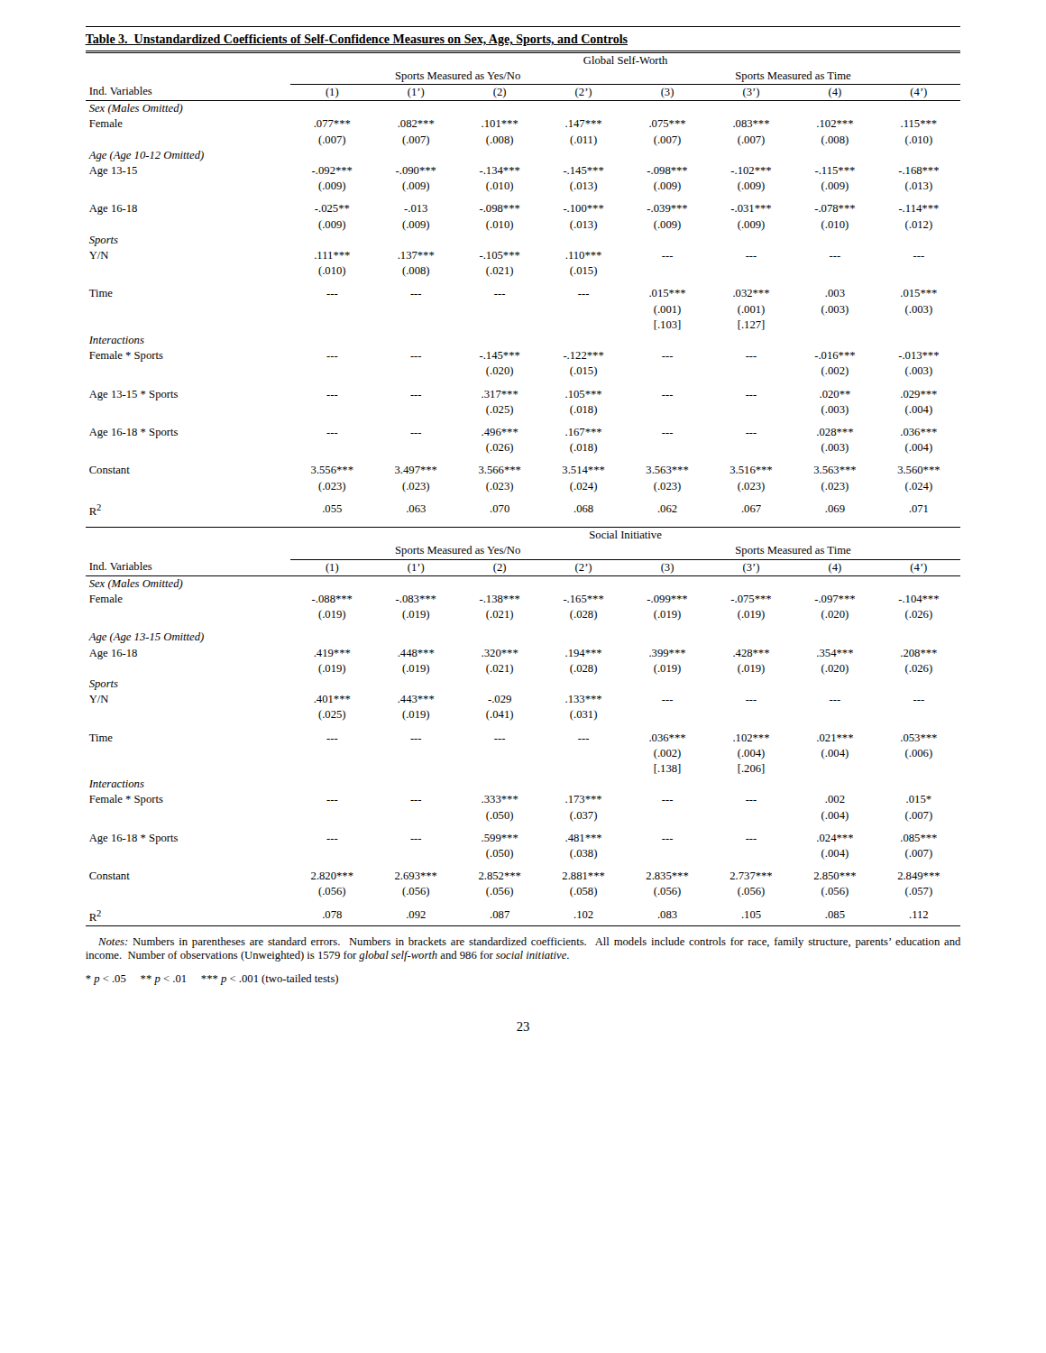Table 3. Unstandardized Coefficients of Self-Confidence Measures on Sex, Age, Sports, and Controls
| | Global Self-Worth |
| | Sports Measured as Yes/No | Sports Measured as Time |
| Ind. Variables | (1) | (1’) | (2) | (2’) | (3) | (3’) | (4) | (4’) |
| Sex (Males Omitted) | |
| Female | .077*** | .082*** | .101*** | .147*** | .075*** | .083*** | .102*** | .115*** |
| | (.007) | (.007) | (.008) | (.011) | (.007) | (.007) | (.008) | (.010) |
| Age (Age 10-12 Omitted) | |
| Age 13-15 | -.092*** | -.090*** | -.134*** | -.145*** | -.098*** | -.102*** | -.115*** | -.168*** |
| | (.009) | (.009) | (.010) | (.013) | (.009) | (.009) | (.009) | (.013) |
| Age 16-18 | -.025** | -.013 | -.098*** | -.100*** | -.039*** | -.031*** | -.078*** | -.114*** |
| | (.009) | (.009) | (.010) | (.013) | (.009) | (.009) | (.010) | (.012) |
| Sports | |
| Y/N | .111*** | .137*** | -.105*** | .110*** | --- | --- | --- | --- |
| | (.010) | (.008) | (.021) | (.015) | | | | |
| Time | --- | --- | --- | --- | .015*** | .032*** | .003 | .015*** |
| | | | | | (.001) | (.001) | (.003) | (.003) |
| | | | | | [.103] | [.127] | | |
| Interactions | |
| Female * Sports | --- | --- | -.145*** | -.122*** | --- | --- | -.016*** | -.013*** |
| | | | (.020) | (.015) | | | (.002) | (.003) |
| Age 13-15 * Sports | --- | --- | .317*** | .105*** | --- | --- | .020** | .029*** |
| | | | (.025) | (.018) | | | (.003) | (.004) |
| Age 16-18 * Sports | --- | --- | .496*** | .167*** | --- | --- | .028*** | .036*** |
| | | | (.026) | (.018) | | | (.003) | (.004) |
| Constant | 3.556*** | 3.497*** | 3.566*** | 3.514*** | 3.563*** | 3.516*** | 3.563*** | 3.560*** |
| | (.023) | (.023) | (.023) | (.024) | (.023) | (.023) | (.023) | (.024) |
| R 2 | .055 | .063 | .070 | .068 | .062 | .067 | .069 | .071 |
| | Social Initiative |
| | Sports Measured as Yes/No | Sports Measured as Time |
| Ind. Variables | (1) | (1’) | (2) | (2’) | (3) | (3’) | (4) | (4’) |
| Sex (Males Omitted) | |
| Female | -.088*** | -.083*** | -.138*** | -.165*** | -.099*** | -.075*** | -.097*** | -.104*** |
| | (.019) | (.019) | (.021) | (.028) | (.019) | (.019) | (.020) | (.026) |
| Age (Age 13-15 Omitted) | |
| Age 16-18 | .419*** | .448*** | .320*** | .194*** | .399*** | .428*** | .354*** | .208*** |
| | (.019) | (.019) | (.021) | (.028) | (.019) | (.019) | (.020) | (.026) |
| Sports | |
| Y/N | .401*** | .443*** | -.029 | .133*** | --- | --- | --- | --- |
| | (.025) | (.019) | (.041) | (.031) | | | | |
| Time | --- | --- | --- | --- | .036*** | .102*** | .021*** | .053*** |
| | | | | | (.002) | (.004) | (.004) | (.006) |
| | | | | | [.138] | [.206] | | |
| Interactions | |
| Female * Sports | --- | --- | .333*** | .173*** | --- | --- | .002 | .015* |
| | | | (.050) | (.037) | | | (.004) | (.007) |
| Age 16-18 * Sports | --- | --- | .599*** | .481*** | --- | --- | .024*** | .085*** |
| | | | (.050) | (.038) | | | (.004) | (.007) |
| Constant | 2.820*** | 2.693*** | 2.852*** | 2.881*** | 2.835*** | 2.737*** | 2.850*** | 2.849*** |
| | (.056) | (.056) | (.056) | (.058) | (.056) | (.056) | (.056) | (.057) |
| R 2 | .078 | .092 | .087 | .102 | .083 | .105 | .085 | .112 |
Notes: Numbers in parentheses are standard errors. Numbers in brackets are standardized coefficients. All models include controls for race, family structure, parents’ education and income. Number of observations (Unweighted) is 1579 for global self-worth and 986 for social initiative.
* p < .05 ** p < .01 *** p < .001 (two-tailed tests)
23